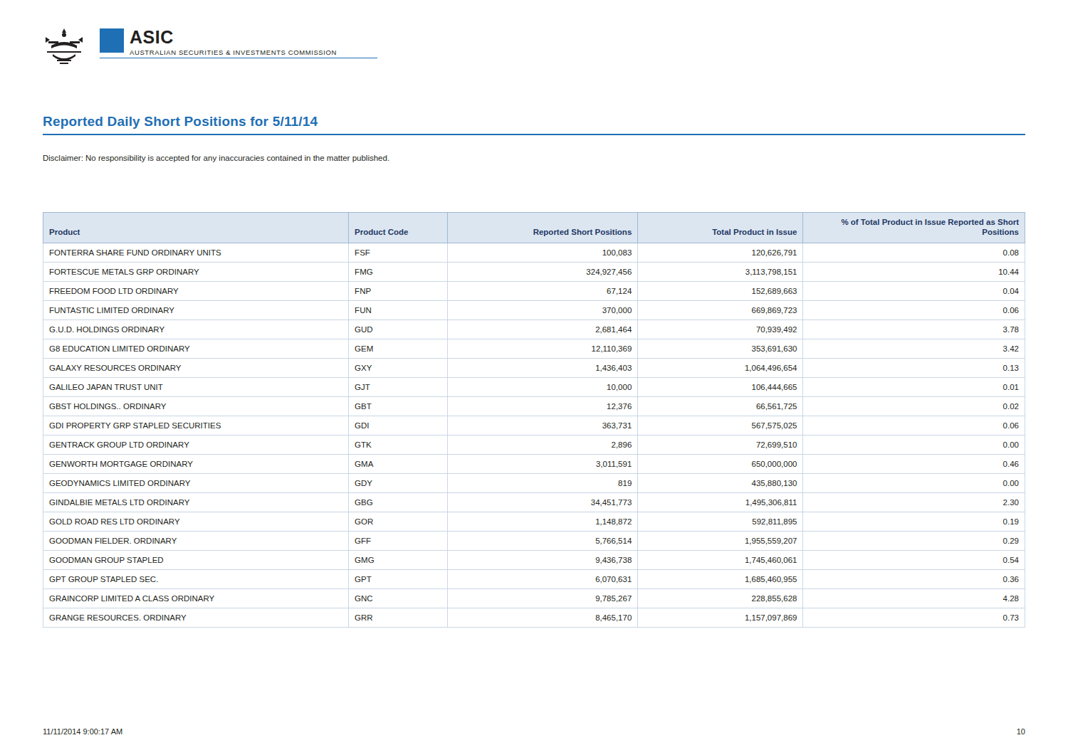ASIC
AUSTRALIAN SECURITIES & INVESTMENTS COMMISSION
Reported Daily Short Positions for 5/11/14
Disclaimer: No responsibility is accepted for any inaccuracies contained in the matter published.
| Product | Product Code | Reported Short Positions | Total Product in Issue | % of Total Product in Issue Reported as Short Positions |
| --- | --- | --- | --- | --- |
| FONTERRA SHARE FUND ORDINARY UNITS | FSF | 100,083 | 120,626,791 | 0.08 |
| FORTESCUE METALS GRP ORDINARY | FMG | 324,927,456 | 3,113,798,151 | 10.44 |
| FREEDOM FOOD LTD ORDINARY | FNP | 67,124 | 152,689,663 | 0.04 |
| FUNTASTIC LIMITED ORDINARY | FUN | 370,000 | 669,869,723 | 0.06 |
| G.U.D. HOLDINGS ORDINARY | GUD | 2,681,464 | 70,939,492 | 3.78 |
| G8 EDUCATION LIMITED ORDINARY | GEM | 12,110,369 | 353,691,630 | 3.42 |
| GALAXY RESOURCES ORDINARY | GXY | 1,436,403 | 1,064,496,654 | 0.13 |
| GALILEO JAPAN TRUST UNIT | GJT | 10,000 | 106,444,665 | 0.01 |
| GBST HOLDINGS.. ORDINARY | GBT | 12,376 | 66,561,725 | 0.02 |
| GDI PROPERTY GRP STAPLED SECURITIES | GDI | 363,731 | 567,575,025 | 0.06 |
| GENTRACK GROUP LTD ORDINARY | GTK | 2,896 | 72,699,510 | 0.00 |
| GENWORTH MORTGAGE ORDINARY | GMA | 3,011,591 | 650,000,000 | 0.46 |
| GEODYNAMICS LIMITED ORDINARY | GDY | 819 | 435,880,130 | 0.00 |
| GINDALBIE METALS LTD ORDINARY | GBG | 34,451,773 | 1,495,306,811 | 2.30 |
| GOLD ROAD RES LTD ORDINARY | GOR | 1,148,872 | 592,811,895 | 0.19 |
| GOODMAN FIELDER. ORDINARY | GFF | 5,766,514 | 1,955,559,207 | 0.29 |
| GOODMAN GROUP STAPLED | GMG | 9,436,738 | 1,745,460,061 | 0.54 |
| GPT GROUP STAPLED SEC. | GPT | 6,070,631 | 1,685,460,955 | 0.36 |
| GRAINCORP LIMITED A CLASS ORDINARY | GNC | 9,785,267 | 228,855,628 | 4.28 |
| GRANGE RESOURCES. ORDINARY | GRR | 8,465,170 | 1,157,097,869 | 0.73 |
11/11/2014 9:00:17 AM 10